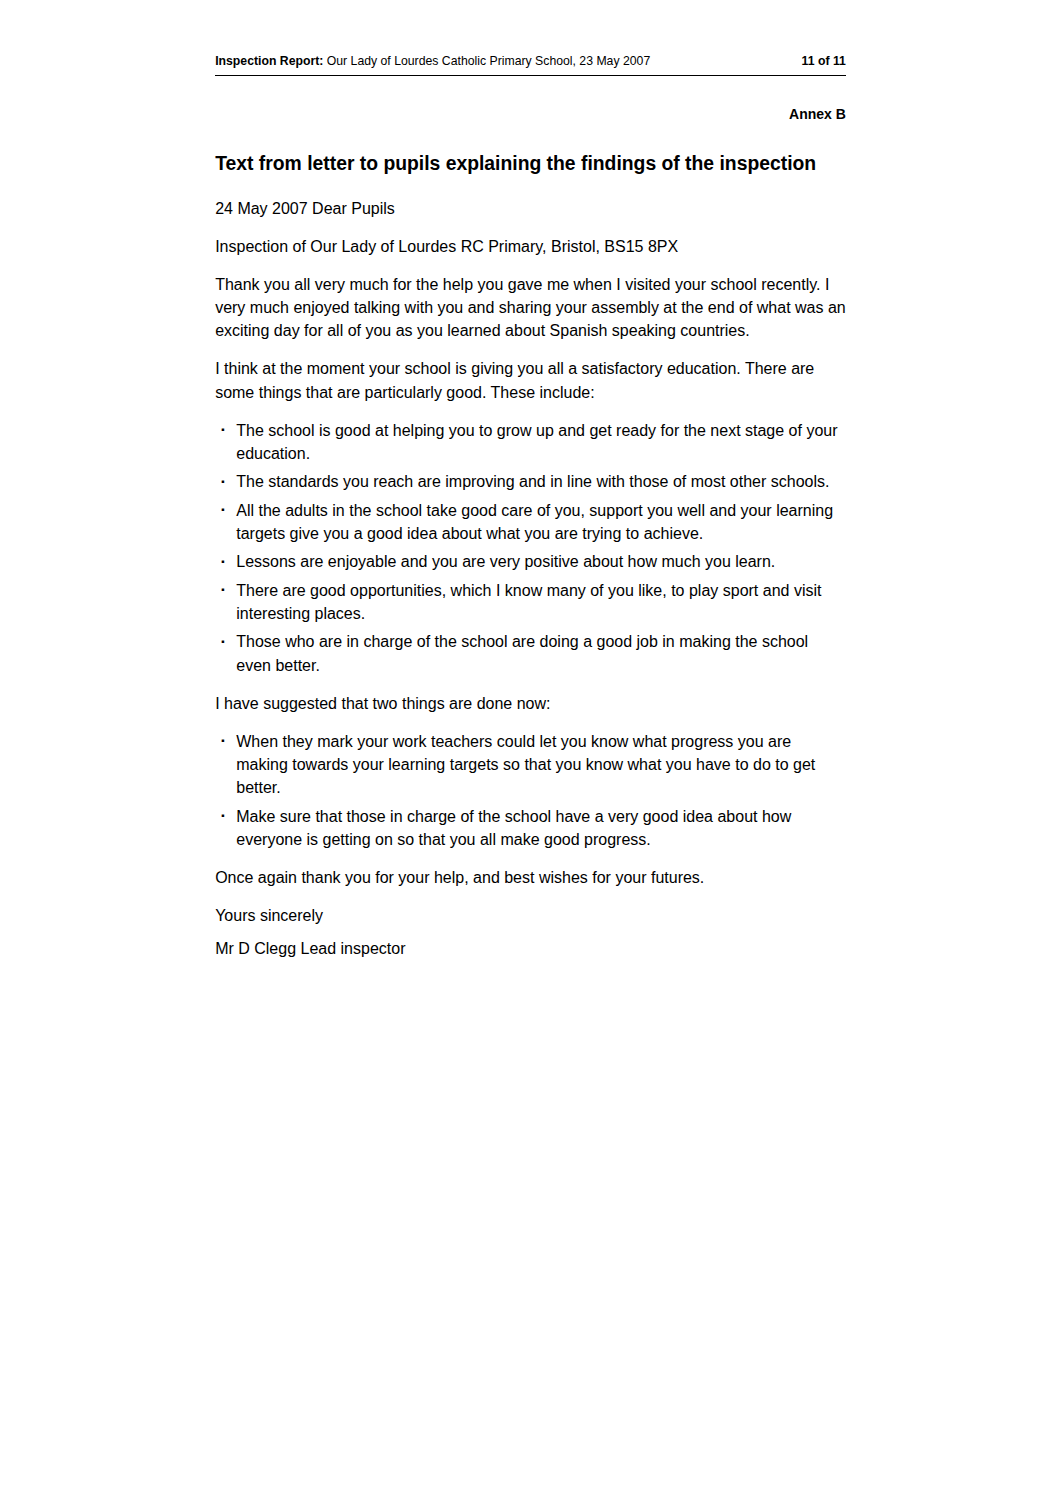Inspection Report: Our Lady of Lourdes Catholic Primary School, 23 May 2007
11 of 11
Annex B
Text from letter to pupils explaining the findings of the inspection
24 May 2007 Dear Pupils
Inspection of Our Lady of Lourdes RC Primary, Bristol, BS15 8PX
Thank you all very much for the help you gave me when I visited your school recently. I very much enjoyed talking with you and sharing your assembly at the end of what was an exciting day for all of you as you learned about Spanish speaking countries.
I think at the moment your school is giving you all a satisfactory education. There are some things that are particularly good. These include:
The school is good at helping you to grow up and get ready for the next stage of your education.
The standards you reach are improving and in line with those of most other schools.
All the adults in the school take good care of you, support you well and your learning targets give you a good idea about what you are trying to achieve.
Lessons are enjoyable and you are very positive about how much you learn.
There are good opportunities, which I know many of you like, to play sport and visit interesting places.
Those who are in charge of the school are doing a good job in making the school even better.
I have suggested that two things are done now:
When they mark your work teachers could let you know what progress you are making towards your learning targets so that you know what you have to do to get better.
Make sure that those in charge of the school have a very good idea about how everyone is getting on so that you all make good progress.
Once again thank you for your help, and best wishes for your futures.
Yours sincerely
Mr D Clegg Lead inspector